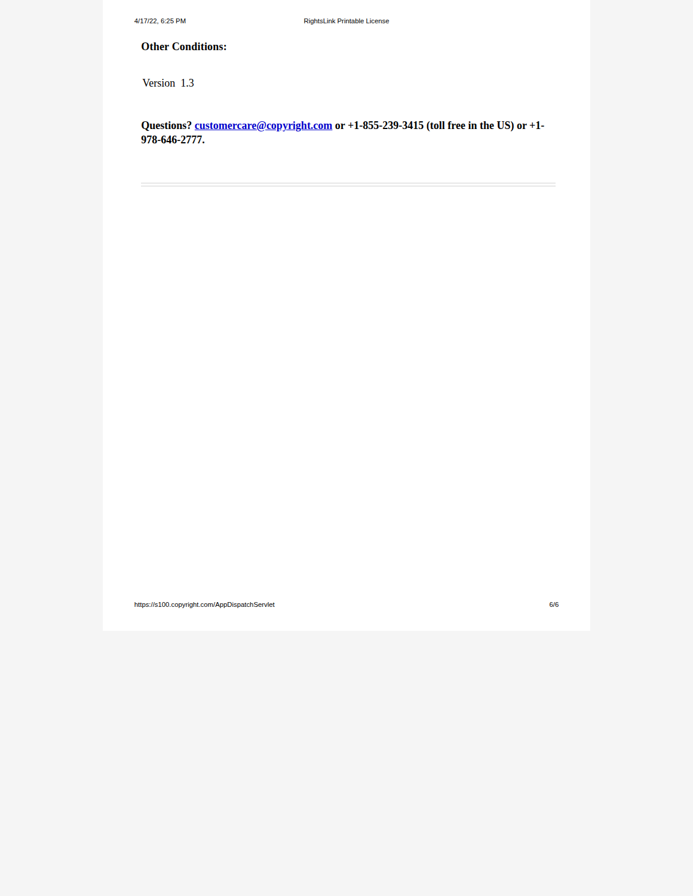4/17/22, 6:25 PM RightsLink Printable License
Other Conditions:
Version 1.3
Questions? customercare@copyright.com or +1-855-239-3415 (toll free in the US) or +1-978-646-2777.
https://s100.copyright.com/AppDispatchServlet 6/6